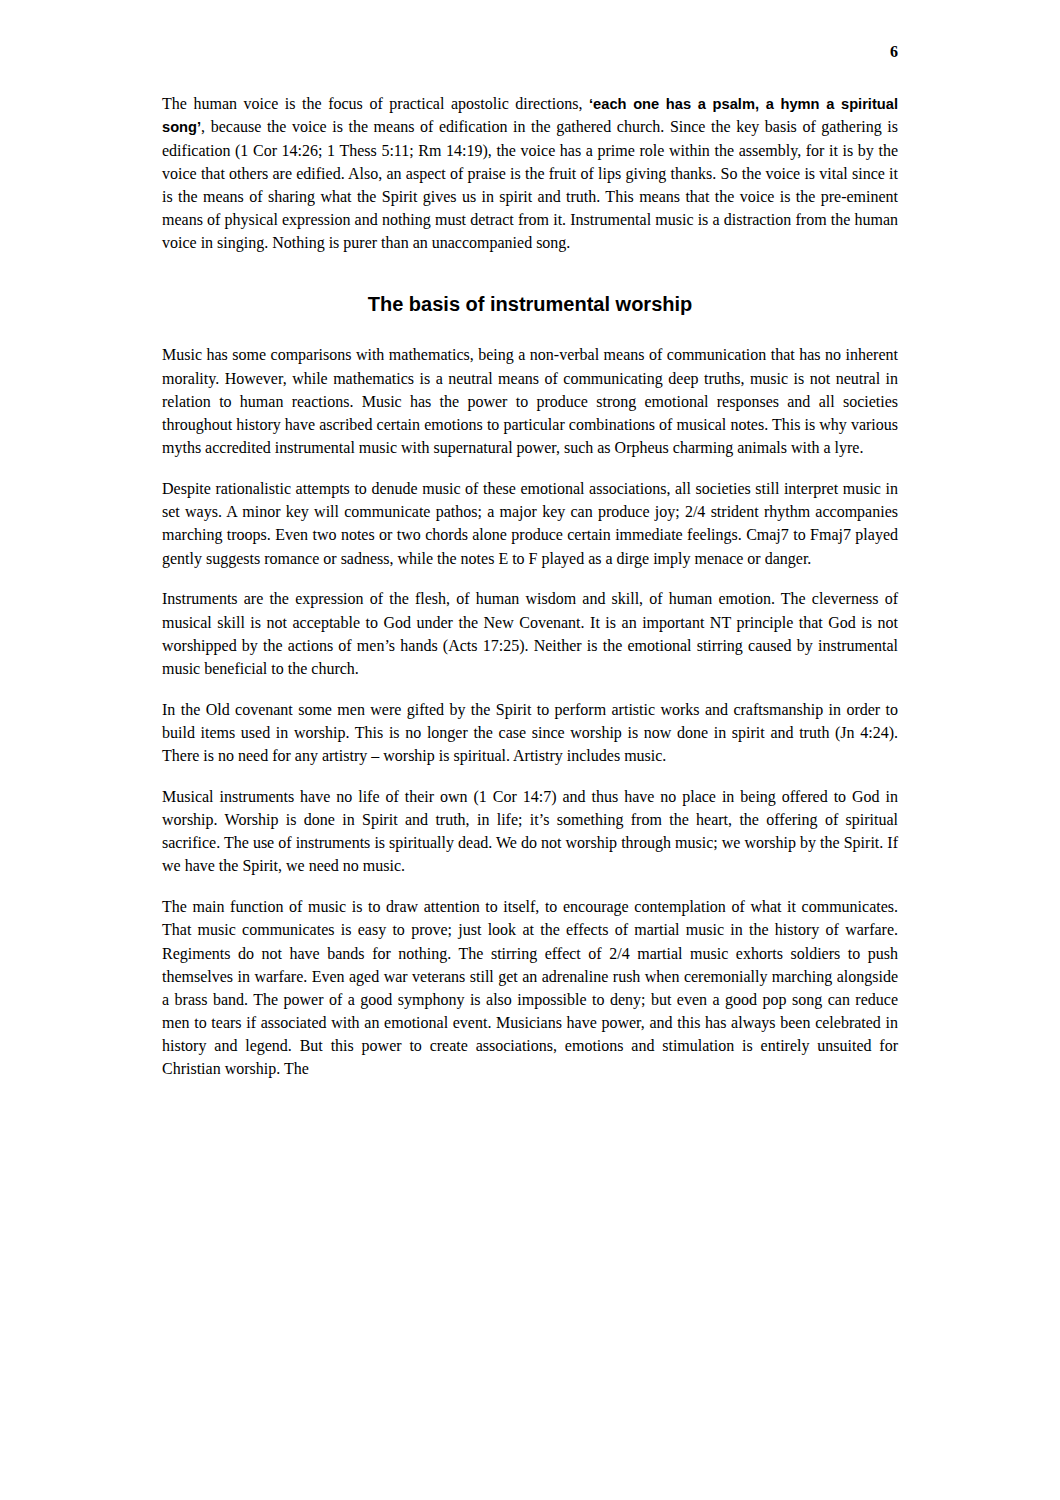6
The human voice is the focus of practical apostolic directions, ‘each one has a psalm, a hymn a spiritual song’, because the voice is the means of edification in the gathered church. Since the key basis of gathering is edification (1 Cor 14:26; 1 Thess 5:11; Rm 14:19), the voice has a prime role within the assembly, for it is by the voice that others are edified. Also, an aspect of praise is the fruit of lips giving thanks. So the voice is vital since it is the means of sharing what the Spirit gives us in spirit and truth. This means that the voice is the pre-eminent means of physical expression and nothing must detract from it. Instrumental music is a distraction from the human voice in singing. Nothing is purer than an unaccompanied song.
The basis of instrumental worship
Music has some comparisons with mathematics, being a non-verbal means of communication that has no inherent morality. However, while mathematics is a neutral means of communicating deep truths, music is not neutral in relation to human reactions. Music has the power to produce strong emotional responses and all societies throughout history have ascribed certain emotions to particular combinations of musical notes. This is why various myths accredited instrumental music with supernatural power, such as Orpheus charming animals with a lyre.
Despite rationalistic attempts to denude music of these emotional associations, all societies still interpret music in set ways. A minor key will communicate pathos; a major key can produce joy; 2/4 strident rhythm accompanies marching troops. Even two notes or two chords alone produce certain immediate feelings. Cmaj7 to Fmaj7 played gently suggests romance or sadness, while the notes E to F played as a dirge imply menace or danger.
Instruments are the expression of the flesh, of human wisdom and skill, of human emotion. The cleverness of musical skill is not acceptable to God under the New Covenant. It is an important NT principle that God is not worshipped by the actions of men’s hands (Acts 17:25). Neither is the emotional stirring caused by instrumental music beneficial to the church.
In the Old covenant some men were gifted by the Spirit to perform artistic works and craftsmanship in order to build items used in worship. This is no longer the case since worship is now done in spirit and truth (Jn 4:24). There is no need for any artistry – worship is spiritual. Artistry includes music.
Musical instruments have no life of their own (1 Cor 14:7) and thus have no place in being offered to God in worship. Worship is done in Spirit and truth, in life; it’s something from the heart, the offering of spiritual sacrifice. The use of instruments is spiritually dead. We do not worship through music; we worship by the Spirit. If we have the Spirit, we need no music.
The main function of music is to draw attention to itself, to encourage contemplation of what it communicates. That music communicates is easy to prove; just look at the effects of martial music in the history of warfare. Regiments do not have bands for nothing. The stirring effect of 2/4 martial music exhorts soldiers to push themselves in warfare. Even aged war veterans still get an adrenaline rush when ceremonially marching alongside a brass band. The power of a good symphony is also impossible to deny; but even a good pop song can reduce men to tears if associated with an emotional event. Musicians have power, and this has always been celebrated in history and legend. But this power to create associations, emotions and stimulation is entirely unsuited for Christian worship. The